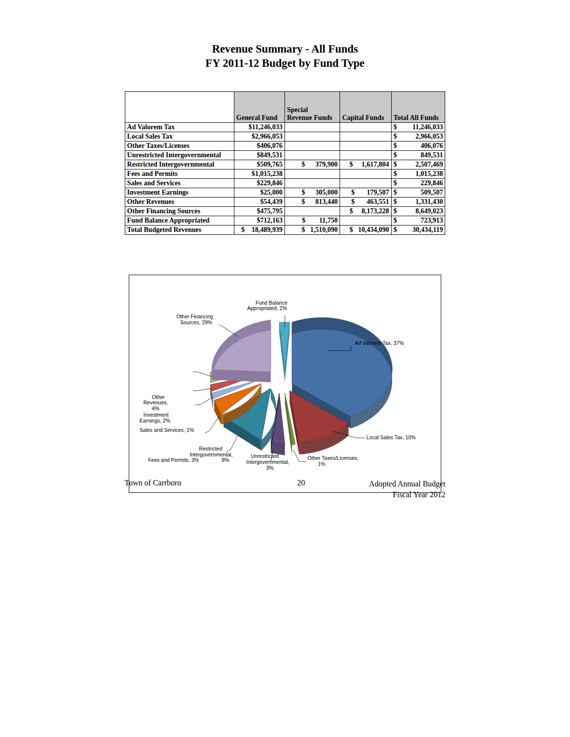Revenue Summary - All Funds FY 2011-12 Budget by Fund Type
| | General Fund | Special Revenue Funds | Capital Funds | Total All Funds |
| --- | --- | --- | --- | --- |
| Ad Valorem Tax | $11,246,033 | | | $ | 11,246,033 |
| Local Sales Tax | $2,966,053 | | | $ | 2,966,053 |
| Other Taxes/Licenses | $406,076 | | | $ | 406,076 |
| Unrestricted Intergovernmental | $849,531 | | | $ | 849,531 |
| Restricted Intergovernmental | $509,765 | $ 379,900 | $ 1,617,804 | $ | 2,507,469 |
| Fees and Permits | $1,015,238 | | | $ | 1,015,238 |
| Sales and Services | $229,846 | | | $ | 229,846 |
| Investment Earnings | $25,000 | $ 305,000 | $ 179,507 | $ | 509,507 |
| Other Revenues | $54,439 | $ 813,440 | $ 463,551 | $ | 1,331,430 |
| Other Financing Sources | $475,795 | | $ 8,173,228 | $ | 8,649,023 |
| Fund Balance Appropriated | $712,163 | $ 11,750 | | $ | 723,913 |
| Total Budgeted Revenues | $ 18,489,939 | $ 1,510,090 | $ 10,434,090 | $ | 30,434,119 |
Ad Valorem Tax, 37% Local Sales Tax, 10% Other Taxes/Licenses, 1% Unrestricted Intergovernmental, 3% Restricted Intergovernmental, 8% Fees and Permits, 3% Sales and Services, 1% Investment Earnings, 2% Other Revenues, 4% Other Financing Sources, 29% Fund Balance Appropriated, 2%
Town of Carrboro
20
Adopted Annual Budget
Fiscal Year 2012